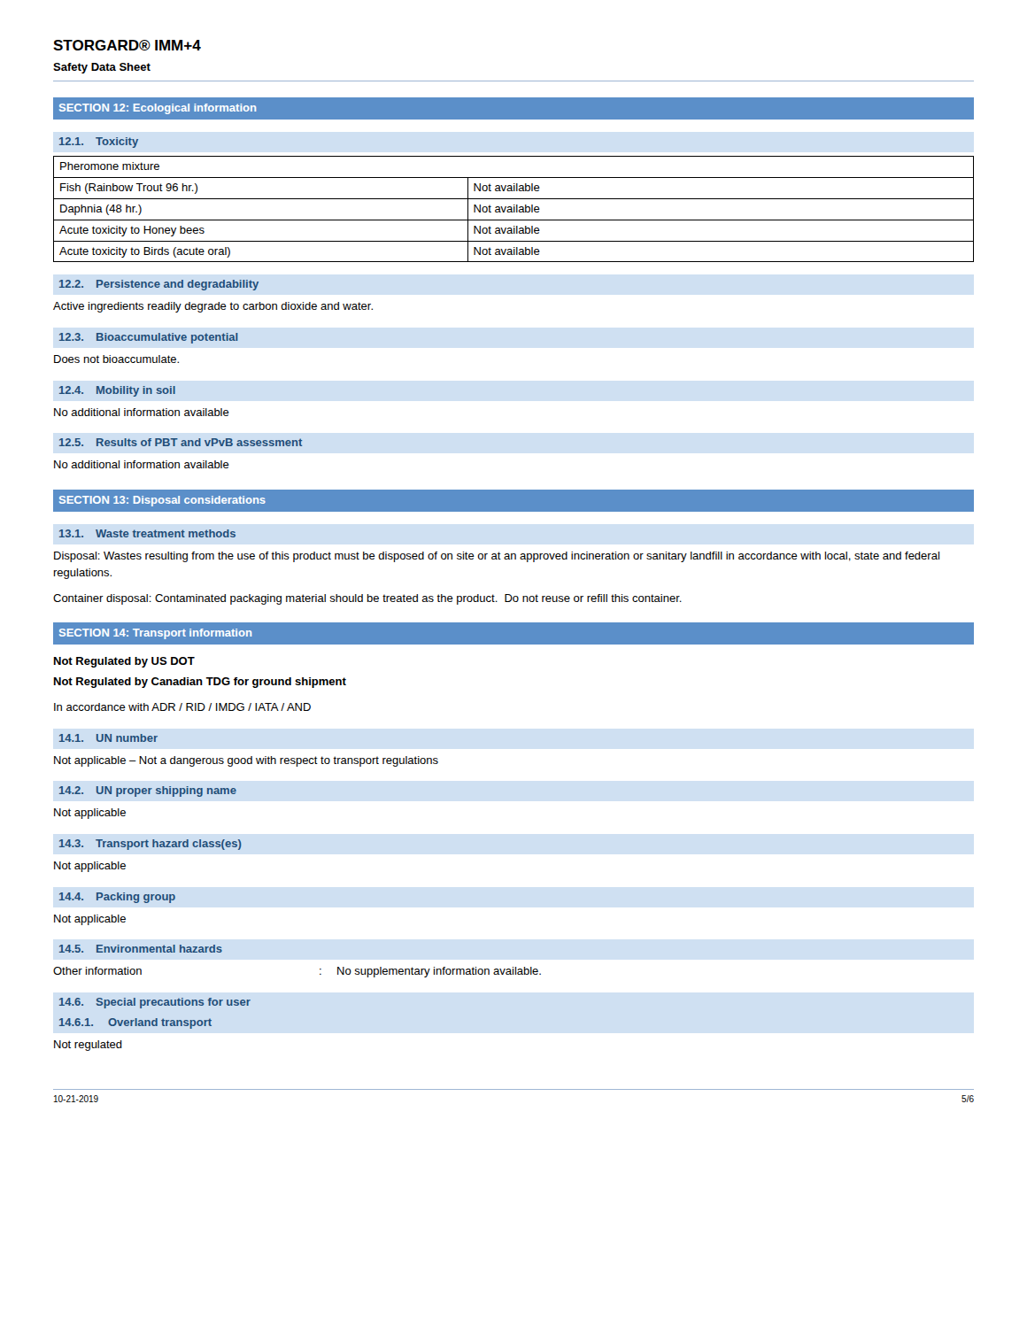STORGARD® IMM+4
Safety Data Sheet
SECTION 12: Ecological information
12.1. Toxicity
| Pheromone mixture |
| Fish (Rainbow Trout 96 hr.) | Not available |
| Daphnia (48 hr.) | Not available |
| Acute toxicity to Honey bees | Not available |
| Acute toxicity to Birds (acute oral) | Not available |
12.2. Persistence and degradability
Active ingredients readily degrade to carbon dioxide and water.
12.3. Bioaccumulative potential
Does not bioaccumulate.
12.4. Mobility in soil
No additional information available
12.5. Results of PBT and vPvB assessment
No additional information available
SECTION 13: Disposal considerations
13.1. Waste treatment methods
Disposal: Wastes resulting from the use of this product must be disposed of on site or at an approved incineration or sanitary landfill in accordance with local, state and federal regulations.
Container disposal: Contaminated packaging material should be treated as the product. Do not reuse or refill this container.
SECTION 14: Transport information
Not Regulated by US DOT
Not Regulated by Canadian TDG for ground shipment
In accordance with ADR / RID / IMDG / IATA / AND
14.1. UN number
Not applicable – Not a dangerous good with respect to transport regulations
14.2. UN proper shipping name
Not applicable
14.3. Transport hazard class(es)
Not applicable
14.4. Packing group
Not applicable
14.5. Environmental hazards
Other information
:
No supplementary information available.
14.6. Special precautions for user
14.6.1. Overland transport
Not regulated
10-21-2019 5/6